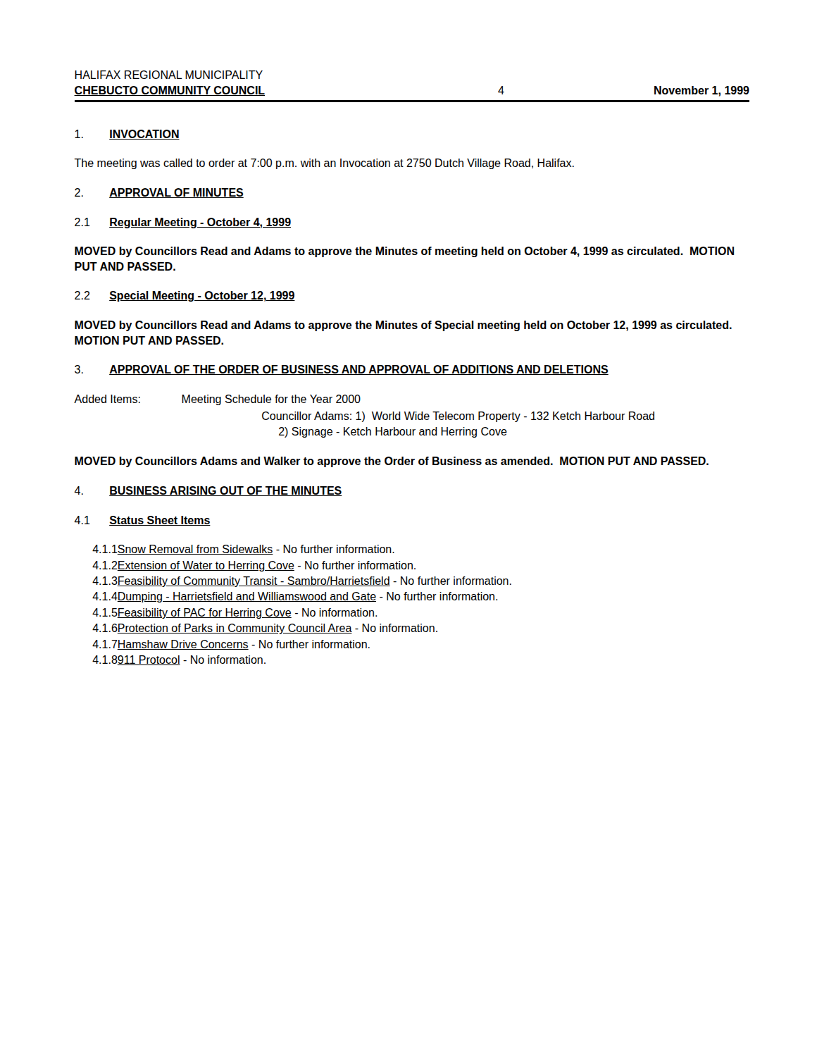HALIFAX REGIONAL MUNICIPALITY
| CHEBUCTO COMMUNITY COUNCIL | 4 | November 1, 1999 |
1.
INVOCATION
The meeting was called to order at 7:00 p.m. with an Invocation at 2750 Dutch Village Road, Halifax.
2.
APPROVAL OF MINUTES
2.1
Regular Meeting - October 4, 1999
MOVED by Councillors Read and Adams to approve the Minutes of meeting held on October 4, 1999 as circulated. MOTION PUT AND PASSED.
2.2
Special Meeting - October 12, 1999
MOVED by Councillors Read and Adams to approve the Minutes of Special meeting held on October 12, 1999 as circulated. MOTION PUT AND PASSED.
3.
APPROVAL OF THE ORDER OF BUSINESS AND APPROVAL OF ADDITIONS AND DELETIONS
Added Items:
Meeting Schedule for the Year 2000
Councillor Adams: 1) World Wide Telecom Property - 132 Ketch Harbour Road
2) Signage - Ketch Harbour and Herring Cove
MOVED by Councillors Adams and Walker to approve the Order of Business as amended. MOTION PUT AND PASSED.
4.
BUSINESS ARISING OUT OF THE MINUTES
4.1
Status Sheet Items
4.1.1 Snow Removal from Sidewalks - No further information.
4.1.2 Extension of Water to Herring Cove - No further information.
4.1.3 Feasibility of Community Transit - Sambro/Harrietsfield - No further information.
4.1.4 Dumping - Harrietsfield and Williamswood and Gate - No further information.
4.1.5 Feasibility of PAC for Herring Cove - No information.
4.1.6 Protection of Parks in Community Council Area - No information.
4.1.7 Hamshaw Drive Concerns - No further information.
4.1.8911 Protocol - No information.